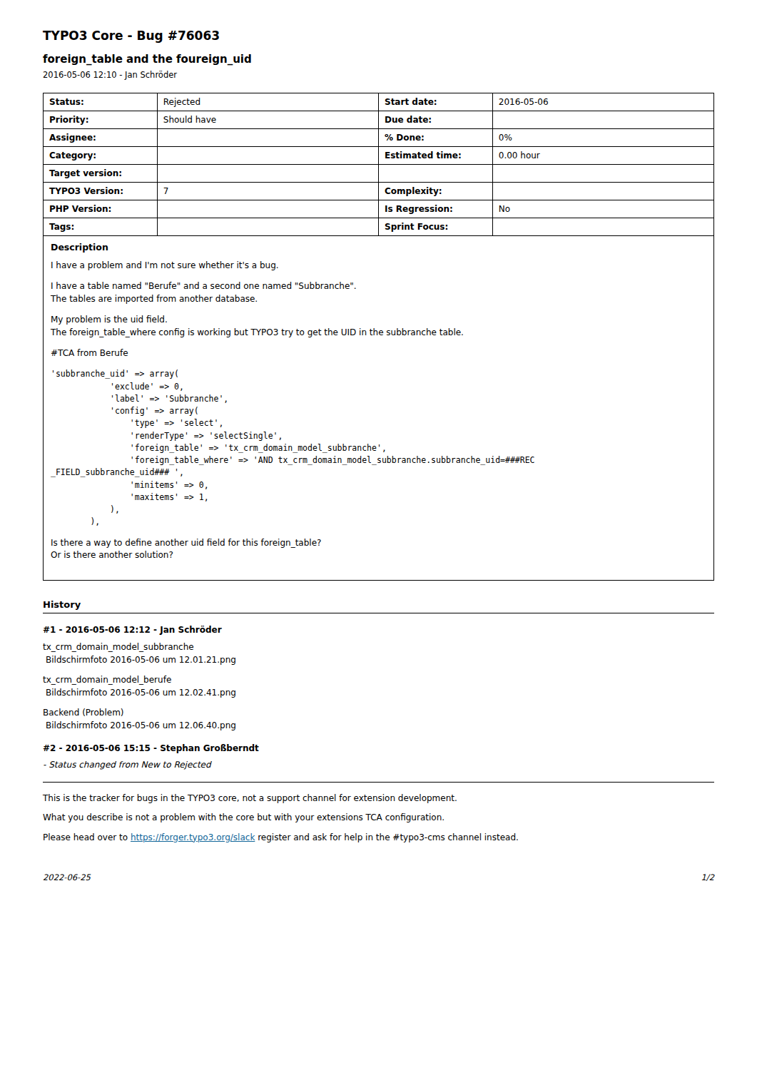TYPO3 Core - Bug #76063
foreign_table and the foureign_uid
2016-05-06 12:10 - Jan Schröder
| Status: | Rejected | Start date: | 2016-05-06 |
| Priority: | Should have | Due date: | |
| Assignee: | | % Done: | 0% |
| Category: | | Estimated time: | 0.00 hour |
| Target version: | | | |
| TYPO3 Version: | 7 | Complexity: | |
| PHP Version: | | Is Regression: | No |
| Tags: | | Sprint Focus: | |
Description
I have a problem and I'm not sure whether it's a bug.
I have a table named "Berufe" and a second one named "Subbranche".
The tables are imported from another database.
My problem is the uid field.
The foreign_table_where config is working but TYPO3 try to get the UID in the subbranche table.
#TCA from Berufe
'subbranche_uid' => array(
            'exclude' => 0,
            'label' => 'Subbranche',
            'config' => array(
                'type' => 'select',
                'renderType' => 'selectSingle',
                'foreign_table' => 'tx_crm_domain_model_subbranche',
                'foreign_table_where' => 'AND tx_crm_domain_model_subbranche.subbranche_uid=###REC
_FIELD_subbranche_uid### ',
                'minitems' => 0,
                'maxitems' => 1,
            ),
        ),
Is there a way to define another uid field for this foreign_table?
Or is there another solution?
History
#1 - 2016-05-06 12:12 - Jan Schröder
tx_crm_domain_model_subbranche Bildschirmfoto 2016-05-06 um 12.01.21.png
tx_crm_domain_model_berufe Bildschirmfoto 2016-05-06 um 12.02.41.png
Backend (Problem) Bildschirmfoto 2016-05-06 um 12.06.40.png
#2 - 2016-05-06 15:15 - Stephan Großberndt
- Status changed from New to Rejected
This is the tracker for bugs in the TYPO3 core, not a support channel for extension development.
What you describe is not a problem with the core but with your extensions TCA configuration.
Please head over to https://forger.typo3.org/slack register and ask for help in the #typo3-cms channel instead.
2022-06-25 1/2